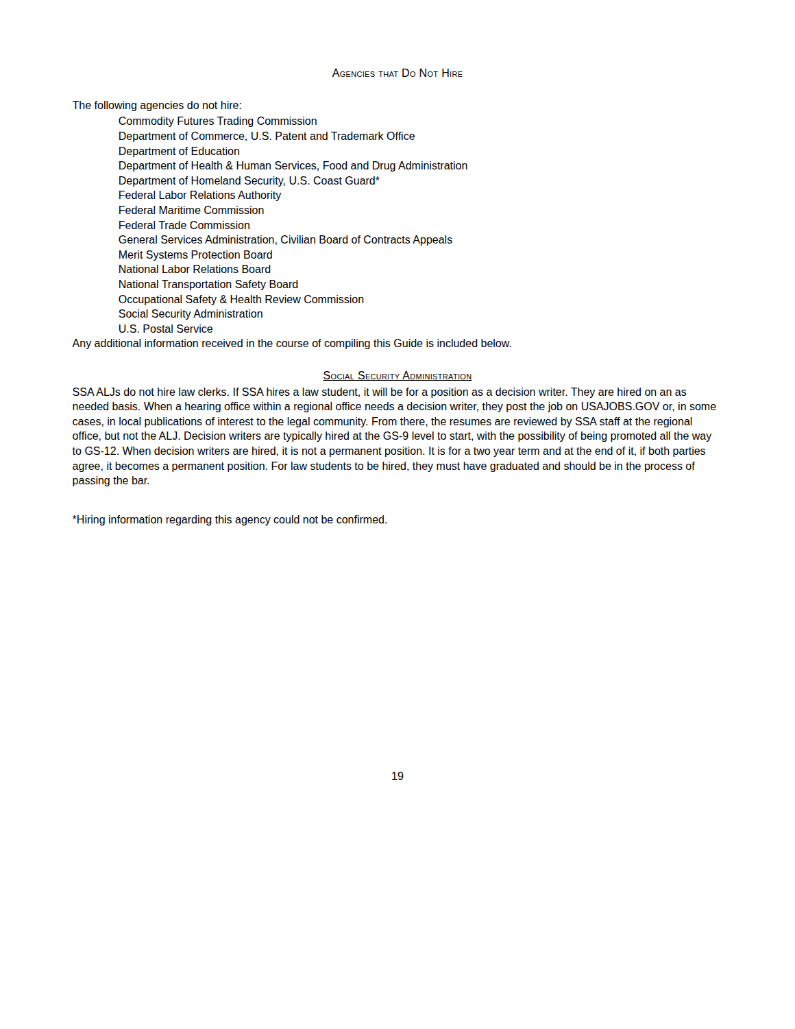Agencies that Do Not Hire
The following agencies do not hire:
Commodity Futures Trading Commission
Department of Commerce, U.S. Patent and Trademark Office
Department of Education
Department of Health & Human Services, Food and Drug Administration
Department of Homeland Security, U.S. Coast Guard*
Federal Labor Relations Authority
Federal Maritime Commission
Federal Trade Commission
General Services Administration, Civilian Board of Contracts Appeals
Merit Systems Protection Board
National Labor Relations Board
National Transportation Safety Board
Occupational Safety & Health Review Commission
Social Security Administration
U.S. Postal Service
Any additional information received in the course of compiling this Guide is included below.
Social Security Administration
SSA ALJs do not hire law clerks. If SSA hires a law student, it will be for a position as a decision writer. They are hired on an as needed basis. When a hearing office within a regional office needs a decision writer, they post the job on USAJOBS.GOV or, in some cases, in local publications of interest to the legal community. From there, the resumes are reviewed by SSA staff at the regional office, but not the ALJ. Decision writers are typically hired at the GS-9 level to start, with the possibility of being promoted all the way to GS-12. When decision writers are hired, it is not a permanent position. It is for a two year term and at the end of it, if both parties agree, it becomes a permanent position. For law students to be hired, they must have graduated and should be in the process of passing the bar.
*Hiring information regarding this agency could not be confirmed.
19